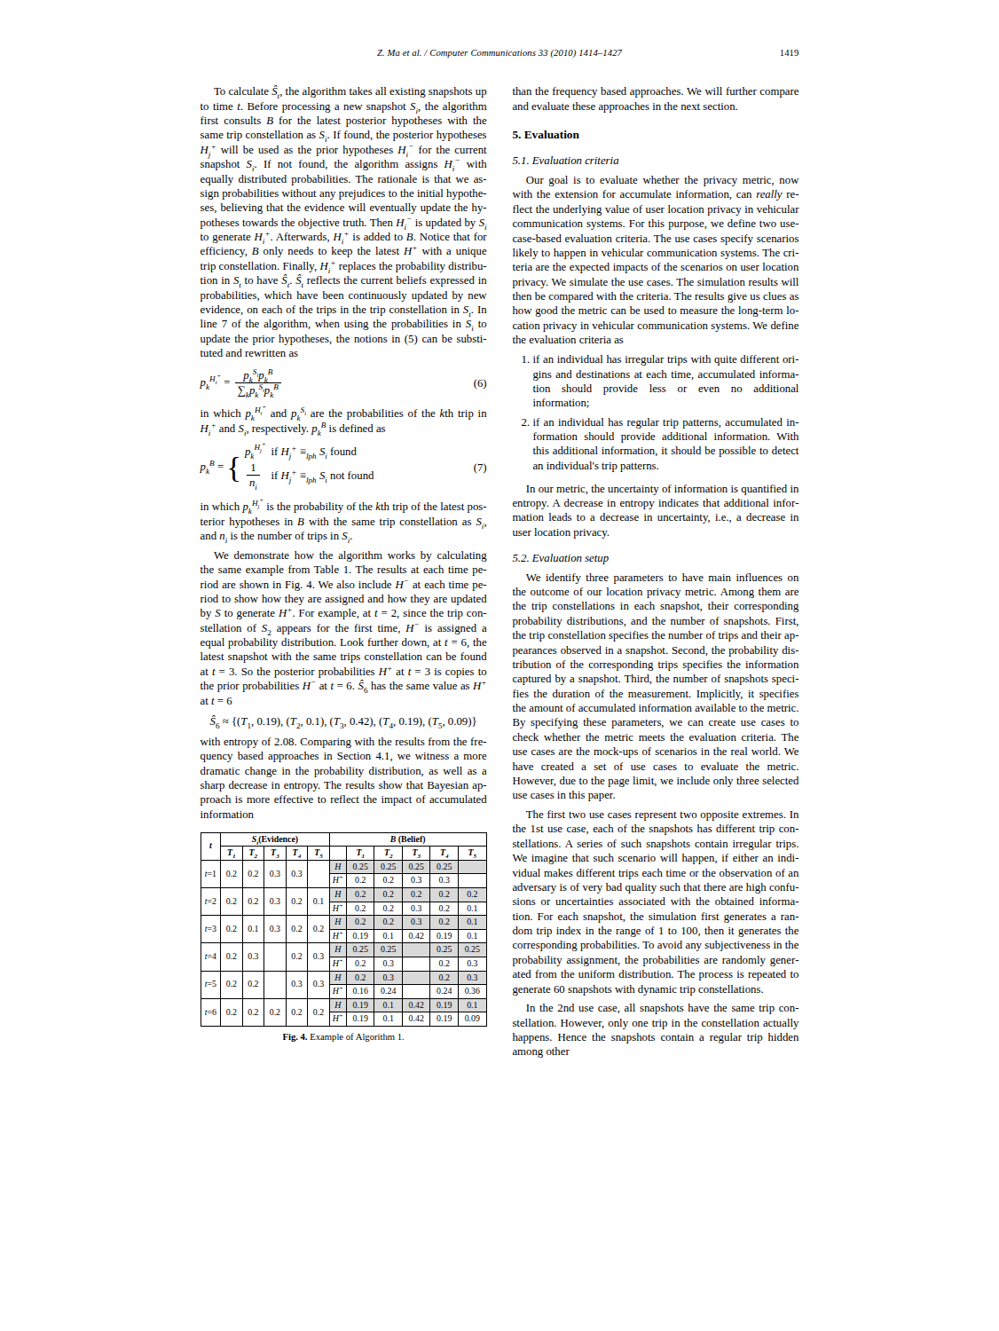Z. Ma et al. / Computer Communications 33 (2010) 1414–1427 1419
To calculate Ŝt, the algorithm takes all existing snapshots up to time t. Before processing a new snapshot Si, the algorithm first consults B for the latest posterior hypotheses with the same trip constellation as Si. If found, the posterior hypotheses Hj+ will be used as the prior hypotheses Hi− for the current snapshot Si. If not found, the algorithm assigns Hi− with equally distributed probabilities. The rationale is that we assign probabilities without any prejudices to the initial hypotheses, believing that the evidence will eventually update the hypotheses towards the objective truth. Then Hi− is updated by Si to generate Hi+. Afterwards, Hi+ is added to B. Notice that for efficiency, B only needs to keep the latest H+ with a unique trip constellation. Finally, Hi+ replaces the probability distribution in St to have Ŝt. Ŝt reflects the current beliefs expressed in probabilities, which have been continuously updated by new evidence, on each of the trips in the trip constellation in St. In line 7 of the algorithm, when using the probabilities in Si to update the prior hypotheses, the notions in (5) can be substituted and rewritten as
pkHi+ = pkSipkB ∑kpkSipkB
(6)
in which pkHi+ and pkSi are the probabilities of the kth trip in Hi+ and Si, respectively. pkB is defined as
pkB = {
| p k H j + | if H j + ≡ lph S i found |
| 1 n i | if H j + ≡ lph S i not found |
(7)
in which pkHj+ is the probability of the kth trip of the latest posterior hypotheses in B with the same trip constellation as Si, and ni is the number of trips in Si.
We demonstrate how the algorithm works by calculating the same example from Table 1. The results at each time period are shown in Fig. 4. We also include H− at each time period to show how they are assigned and how they are updated by S to generate H+. For example, at t = 2, since the trip constellation of S2 appears for the first time, H− is assigned a equal probability distribution. Look further down, at t = 6, the latest snapshot with the same trips constellation can be found at t = 3. So the posterior probabilities H+ at t = 3 is copies to the prior probabilities H− at t = 6. Ŝ6 has the same value as H+ at t = 6
Ŝ6 ≈ {(T1, 0.19), (T2, 0.1), (T3, 0.42), (T4, 0.19), (T5, 0.09)}
with entropy of 2.08. Comparing with the results from the frequency based approaches in Section 4.1, we witness a more dramatic change in the probability distribution, as well as a sharp decrease in entropy. The results show that Bayesian approach is more effective to reflect the impact of accumulated information
| t | S t (Evidence) | B (Belief) |
| --- | --- | --- |
| T 1 | T 2 | T 3 | T 4 | T 5 | | T 1 | T 2 | T 3 | T 4 | T 5 |
| t =1 | 0.2 | 0.2 | 0.3 | 0.3 | | H | 0.25 | 0.25 | 0.25 | 0.25 | |
| H + | 0.2 | 0.2 | 0.3 | 0.3 | |
| t =2 | 0.2 | 0.2 | 0.3 | 0.2 | 0.1 | H | 0.2 | 0.2 | 0.2 | 0.2 | 0.2 |
| H + | 0.2 | 0.2 | 0.3 | 0.2 | 0.1 |
| t =3 | 0.2 | 0.1 | 0.3 | 0.2 | 0.2 | H | 0.2 | 0.2 | 0.3 | 0.2 | 0.1 |
| H + | 0.19 | 0.1 | 0.42 | 0.19 | 0.1 |
| t =4 | 0.2 | 0.3 | | 0.2 | 0.3 | H | 0.25 | 0.25 | | 0.25 | 0.25 |
| H + | 0.2 | 0.3 | | 0.2 | 0.3 |
| t =5 | 0.2 | 0.2 | | 0.3 | 0.3 | H | 0.2 | 0.3 | | 0.2 | 0.3 |
| H + | 0.16 | 0.24 | | 0.24 | 0.36 |
| t =6 | 0.2 | 0.2 | 0.2 | 0.2 | 0.2 | H | 0.19 | 0.1 | 0.42 | 0.19 | 0.1 |
| H + | 0.19 | 0.1 | 0.42 | 0.19 | 0.09 |
Fig. 4. Example of Algorithm 1.
than the frequency based approaches. We will further compare and evaluate these approaches in the next section.
5. Evaluation
5.1. Evaluation criteria
Our goal is to evaluate whether the privacy metric, now with the extension for accumulate information, can really reflect the underlying value of user location privacy in vehicular communication systems. For this purpose, we define two use-case-based evaluation criteria. The use cases specify scenarios likely to happen in vehicular communication systems. The criteria are the expected impacts of the scenarios on user location privacy. We simulate the use cases. The simulation results will then be compared with the criteria. The results give us clues as how good the metric can be used to measure the long-term location privacy in vehicular communication systems. We define the evaluation criteria as
if an individual has irregular trips with quite different origins and destinations at each time, accumulated information should provide less or even no additional information;
if an individual has regular trip patterns, accumulated information should provide additional information. With this additional information, it should be possible to detect an individual's trip patterns.
In our metric, the uncertainty of information is quantified in entropy. A decrease in entropy indicates that additional information leads to a decrease in uncertainty, i.e., a decrease in user location privacy.
5.2. Evaluation setup
We identify three parameters to have main influences on the outcome of our location privacy metric. Among them are the trip constellations in each snapshot, their corresponding probability distributions, and the number of snapshots. First, the trip constellation specifies the number of trips and their appearances observed in a snapshot. Second, the probability distribution of the corresponding trips specifies the information captured by a snapshot. Third, the number of snapshots specifies the duration of the measurement. Implicitly, it specifies the amount of accumulated information available to the metric. By specifying these parameters, we can create use cases to check whether the metric meets the evaluation criteria. The use cases are the mock-ups of scenarios in the real world. We have created a set of use cases to evaluate the metric. However, due to the page limit, we include only three selected use cases in this paper.
The first two use cases represent two opposite extremes. In the 1st use case, each of the snapshots has different trip constellations. A series of such snapshots contain irregular trips. We imagine that such scenario will happen, if either an individual makes different trips each time or the observation of an adversary is of very bad quality such that there are high confusions or uncertainties associated with the obtained information. For each snapshot, the simulation first generates a random trip index in the range of 1 to 100, then it generates the corresponding probabilities. To avoid any subjectiveness in the probability assignment, the probabilities are randomly generated from the uniform distribution. The process is repeated to generate 60 snapshots with dynamic trip constellations.
In the 2nd use case, all snapshots have the same trip constellation. However, only one trip in the constellation actually happens. Hence the snapshots contain a regular trip hidden among other